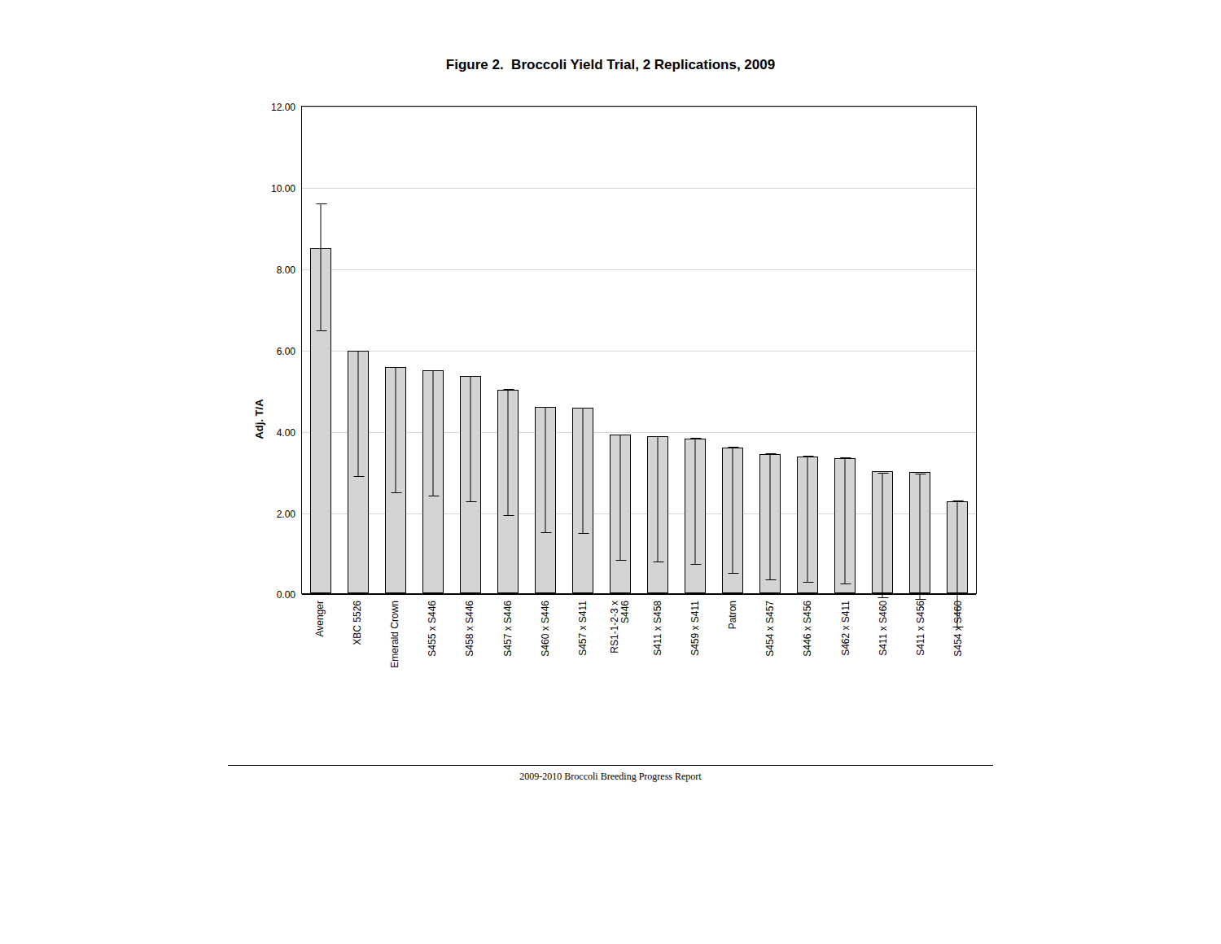Figure 2. Broccoli Yield Trial, 2 Replications, 2009
Adj. T/A
12.00
10.00
8.00
6.00
4.00
2.00
0.00
Avenger
XBC 5526
Emerald Crown
S455 x S446
S458 x S446
S457 x S446
S460 x S446
S457 x S411
RS1-1-2-3 x
S446
S411 x S458
S459 x S411
Patron
S454 x S457
S446 x S456
S462 x S411
S411 x S460
S411 x S456
S454 x S460
2009-2010 Broccoli Breeding Progress Report